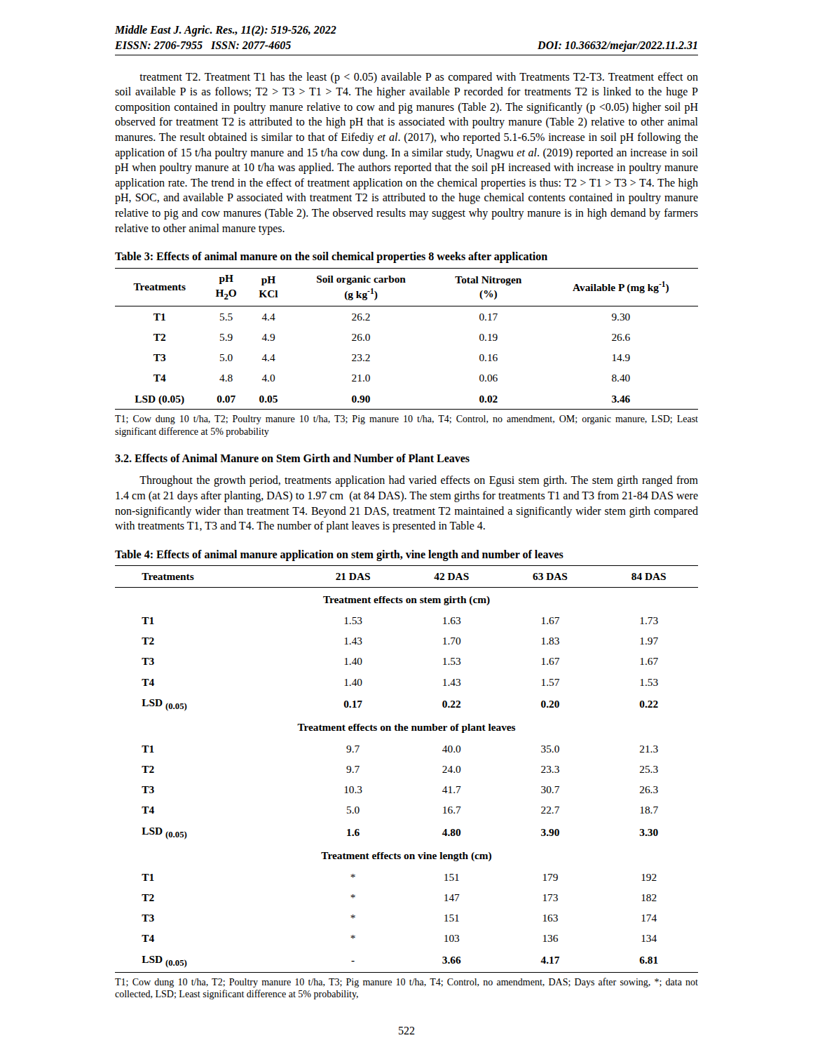Middle East J. Agric. Res., 11(2): 519-526, 2022
EISSN: 2706-7955 ISSN: 2077-4605 DOI: 10.36632/mejar/2022.11.2.31
treatment T2. Treatment T1 has the least (p < 0.05) available P as compared with Treatments T2-T3. Treatment effect on soil available P is as follows; T2 > T3 > T1 > T4. The higher available P recorded for treatments T2 is linked to the huge P composition contained in poultry manure relative to cow and pig manures (Table 2). The significantly (p <0.05) higher soil pH observed for treatment T2 is attributed to the high pH that is associated with poultry manure (Table 2) relative to other animal manures. The result obtained is similar to that of Eifediy et al. (2017), who reported 5.1-6.5% increase in soil pH following the application of 15 t/ha poultry manure and 15 t/ha cow dung. In a similar study, Unagwu et al. (2019) reported an increase in soil pH when poultry manure at 10 t/ha was applied. The authors reported that the soil pH increased with increase in poultry manure application rate. The trend in the effect of treatment application on the chemical properties is thus: T2 > T1 > T3 > T4. The high pH, SOC, and available P associated with treatment T2 is attributed to the huge chemical contents contained in poultry manure relative to pig and cow manures (Table 2). The observed results may suggest why poultry manure is in high demand by farmers relative to other animal manure types.
Table 3: Effects of animal manure on the soil chemical properties 8 weeks after application
| Treatments | pH H 2 O | pH KCl | Soil organic carbon (g kg -1 ) | Total Nitrogen (%) | Available P (mg kg -1 ) |
| --- | --- | --- | --- | --- | --- |
| T1 | 5.5 | 4.4 | 26.2 | 0.17 | 9.30 |
| T2 | 5.9 | 4.9 | 26.0 | 0.19 | 26.6 |
| T3 | 5.0 | 4.4 | 23.2 | 0.16 | 14.9 |
| T4 | 4.8 | 4.0 | 21.0 | 0.06 | 8.40 |
| LSD (0.05) | 0.07 | 0.05 | 0.90 | 0.02 | 3.46 |
T1; Cow dung 10 t/ha, T2; Poultry manure 10 t/ha, T3; Pig manure 10 t/ha, T4; Control, no amendment, OM; organic manure, LSD; Least significant difference at 5% probability
3.2. Effects of Animal Manure on Stem Girth and Number of Plant Leaves
Throughout the growth period, treatments application had varied effects on Egusi stem girth. The stem girth ranged from 1.4 cm (at 21 days after planting, DAS) to 1.97 cm (at 84 DAS). The stem girths for treatments T1 and T3 from 21-84 DAS were non-significantly wider than treatment T4. Beyond 21 DAS, treatment T2 maintained a significantly wider stem girth compared with treatments T1, T3 and T4. The number of plant leaves is presented in Table 4.
Table 4: Effects of animal manure application on stem girth, vine length and number of leaves
| Treatments | 21 DAS | 42 DAS | 63 DAS | 84 DAS |
| --- | --- | --- | --- | --- |
| Treatment effects on stem girth (cm) |
| T1 | 1.53 | 1.63 | 1.67 | 1.73 |
| T2 | 1.43 | 1.70 | 1.83 | 1.97 |
| T3 | 1.40 | 1.53 | 1.67 | 1.67 |
| T4 | 1.40 | 1.43 | 1.57 | 1.53 |
| LSD (0.05) | 0.17 | 0.22 | 0.20 | 0.22 |
| Treatment effects on the number of plant leaves |
| T1 | 9.7 | 40.0 | 35.0 | 21.3 |
| T2 | 9.7 | 24.0 | 23.3 | 25.3 |
| T3 | 10.3 | 41.7 | 30.7 | 26.3 |
| T4 | 5.0 | 16.7 | 22.7 | 18.7 |
| LSD (0.05) | 1.6 | 4.80 | 3.90 | 3.30 |
| Treatment effects on vine length (cm) |
| T1 | * | 151 | 179 | 192 |
| T2 | * | 147 | 173 | 182 |
| T3 | * | 151 | 163 | 174 |
| T4 | * | 103 | 136 | 134 |
| LSD (0.05) | - | 3.66 | 4.17 | 6.81 |
T1; Cow dung 10 t/ha, T2; Poultry manure 10 t/ha, T3; Pig manure 10 t/ha, T4; Control, no amendment, DAS; Days after sowing, *; data not collected, LSD; Least significant difference at 5% probability,
522